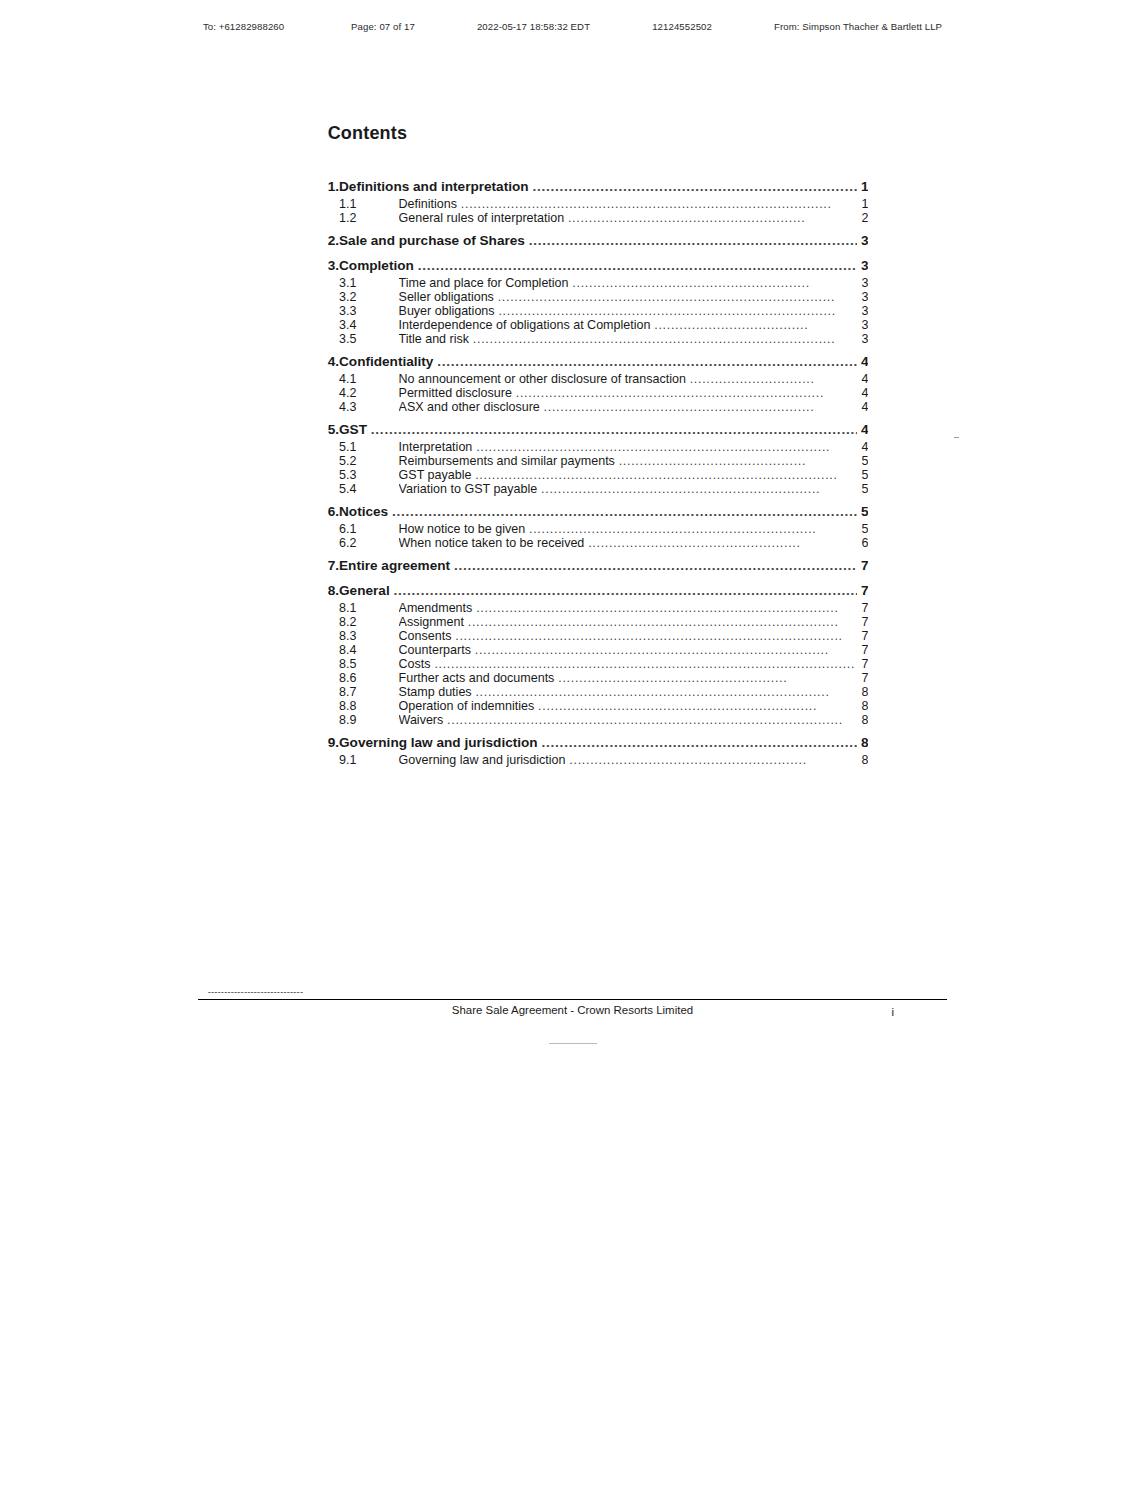To: +61282988260 Page: 07 of 17 2022-05-17 18:58:32 EDT 12124552502 From: Simpson Thacher & Bartlett LLP
Contents
| 1. | Definitions and interpretation 1 ................................................................................................. |
| | / 1.1 / Definitions 1 ......................................................................................... / / 1.2 / General rules of interpretation 2 ......................................................... / |
| 2. | Sale and purchase of Shares 3 .................................................................................... |
| 3. | Completion 3 ......................................................................................................... |
| | / 3.1 / Time and place for Completion 3 ......................................................... / / 3.2 / Seller obligations 3 ................................................................................. / / 3.3 / Buyer obligations 3 ................................................................................. / / 3.4 / Interdependence of obligations at Completion 3 ..................................... / / 3.5 / Title and risk 3 ....................................................................................... / |
| 4. | Confidentiality 4 .................................................................................................. |
| | / 4.1 / No announcement or other disclosure of transaction 4 .............................. / / 4.2 / Permitted disclosure 4 .......................................................................... / / 4.3 / ASX and other disclosure 4 ................................................................. / |
| 5. | GST 4 ..................................................................................................................... |
| | / 5.1 / Interpretation 4 ..................................................................................... / / 5.2 / Reimbursements and similar payments 5 ............................................. / / 5.3 / GST payable 5 ....................................................................................... / / 5.4 / Variation to GST payable 5 ................................................................... / |
| 6. | Notices 5 .............................................................................................................. |
| | / 6.1 / How notice to be given 5 ..................................................................... / / 6.2 / When notice taken to be received 6 ................................................... / |
| 7. | Entire agreement 7 .............................................................................................. |
| 8. | General 7 .............................................................................................................. |
| | / 8.1 / Amendments 7 ....................................................................................... / / 8.2 / Assignment 7 ......................................................................................... / / 8.3 / Consents 7 ............................................................................................. / / 8.4 / Counterparts 7 ..................................................................................... / / 8.5 / Costs 7 ..................................................................................................... / / 8.6 / Further acts and documents 7 ....................................................... / / 8.7 / Stamp duties 8 ..................................................................................... / / 8.8 / Operation of indemnities 8 ................................................................... / / 8.9 / Waivers 8 ............................................................................................... / |
| 9. | Governing law and jurisdiction 8 ................................................................................. |
| | / 9.1 / Governing law and jurisdiction 8 ......................................................... / |
-----------------------------
Share Sale Agreement - Crown Resorts Limited
i